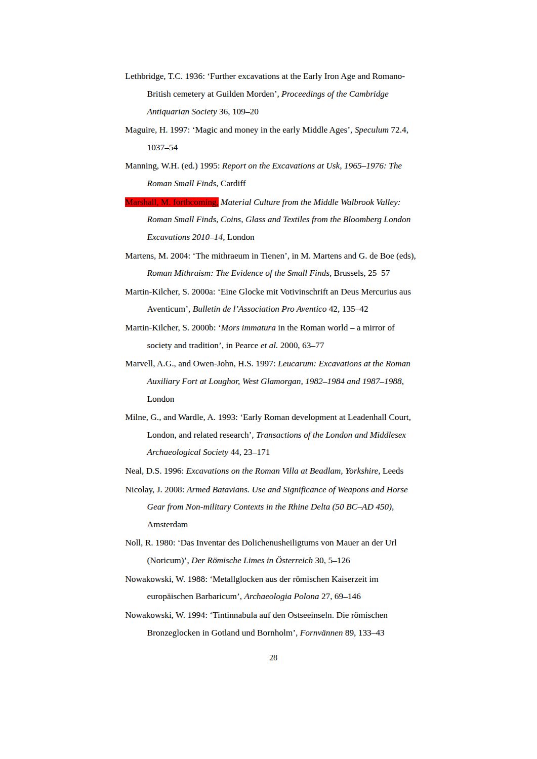Lethbridge, T.C. 1936: ‘Further excavations at the Early Iron Age and Romano-British cemetery at Guilden Morden’, Proceedings of the Cambridge Antiquarian Society 36, 109–20
Maguire, H. 1997: ‘Magic and money in the early Middle Ages’, Speculum 72.4, 1037–54
Manning, W.H. (ed.) 1995: Report on the Excavations at Usk, 1965–1976: The Roman Small Finds, Cardiff
Marshall, M. forthcoming, Material Culture from the Middle Walbrook Valley: Roman Small Finds, Coins, Glass and Textiles from the Bloomberg London Excavations 2010–14, London
Martens, M. 2004: ‘The mithraeum in Tienen’, in M. Martens and G. de Boe (eds), Roman Mithraism: The Evidence of the Small Finds, Brussels, 25–57
Martin-Kilcher, S. 2000a: ‘Eine Glocke mit Votivinschrift an Deus Mercurius aus Aventicum’, Bulletin de l’Association Pro Aventico 42, 135–42
Martin-Kilcher, S. 2000b: ‘Mors immatura in the Roman world – a mirror of society and tradition’, in Pearce et al. 2000, 63–77
Marvell, A.G., and Owen-John, H.S. 1997: Leucarum: Excavations at the Roman Auxiliary Fort at Loughor, West Glamorgan, 1982–1984 and 1987–1988, London
Milne, G., and Wardle, A. 1993: ‘Early Roman development at Leadenhall Court, London, and related research’, Transactions of the London and Middlesex Archaeological Society 44, 23–171
Neal, D.S. 1996: Excavations on the Roman Villa at Beadlam, Yorkshire, Leeds
Nicolay, J. 2008: Armed Batavians. Use and Significance of Weapons and Horse Gear from Non-military Contexts in the Rhine Delta (50 BC–AD 450), Amsterdam
Noll, R. 1980: ‘Das Inventar des Dolichenusheiligtums von Mauer an der Url (Noricum)’, Der Römische Limes in Österreich 30, 5–126
Nowakowski, W. 1988: ‘Metallglocken aus der römischen Kaiserzeit im europäischen Barbaricum’, Archaeologia Polona 27, 69–146
Nowakowski, W. 1994: ‘Tintinnabula auf den Ostseeinseln. Die römischen Bronzeglocken in Gotland und Bornholm’, Fornvännen 89, 133–43
28